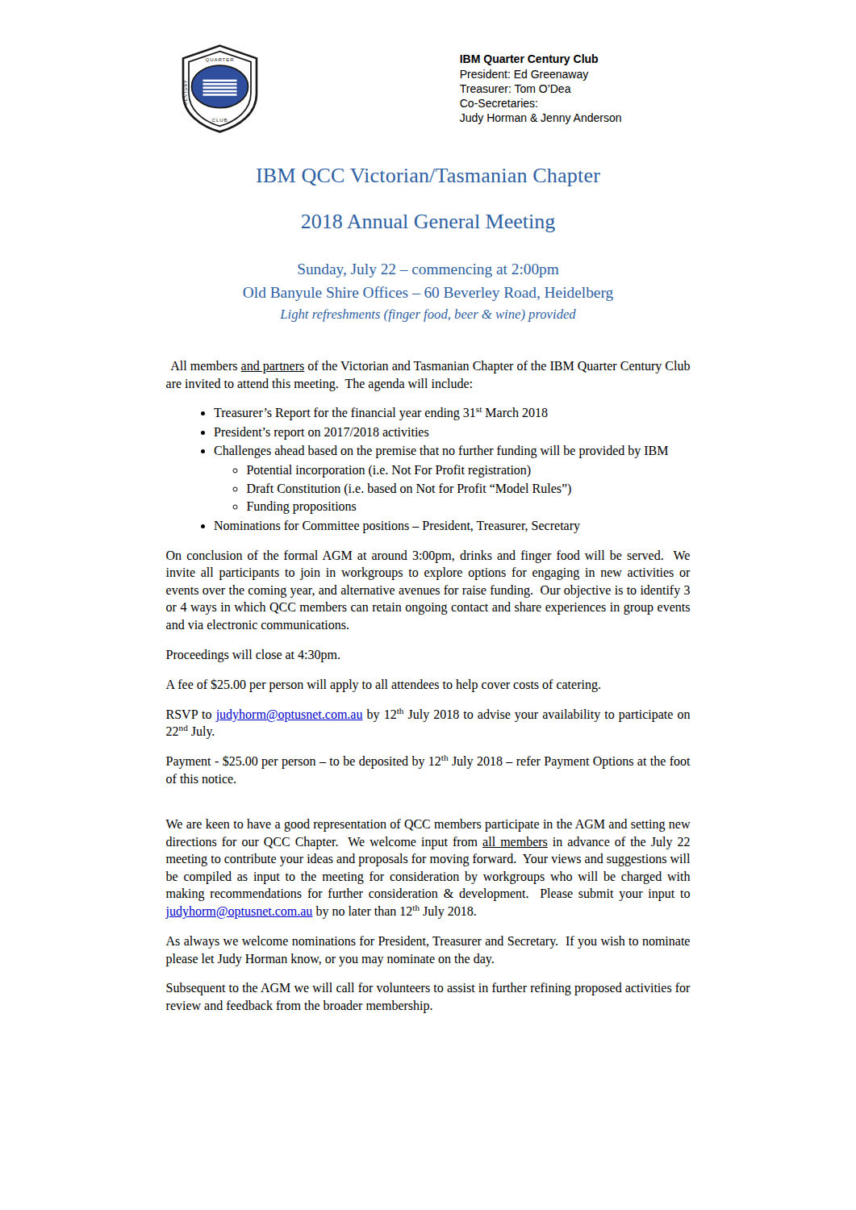QUARTER CLUB CENTURY
IBM Quarter Century Club
President: Ed Greenaway
Treasurer: Tom O’Dea
Co-Secretaries:
Judy Horman & Jenny Anderson
IBM QCC Victorian/Tasmanian Chapter
2018 Annual General Meeting
Sunday, July 22 – commencing at 2:00pm
Old Banyule Shire Offices – 60 Beverley Road, Heidelberg Light refreshments (finger food, beer & wine) provided
All members and partners of the Victorian and Tasmanian Chapter of the IBM Quarter Century Club are invited to attend this meeting. The agenda will include:
Treasurer’s Report for the financial year ending 31st March 2018
President’s report on 2017/2018 activities
Challenges ahead based on the premise that no further funding will be provided by IBM
Potential incorporation (i.e. Not For Profit registration)
Draft Constitution (i.e. based on Not for Profit “Model Rules”)
Funding propositions
Nominations for Committee positions – President, Treasurer, Secretary
On conclusion of the formal AGM at around 3:00pm, drinks and finger food will be served. We invite all participants to join in workgroups to explore options for engaging in new activities or events over the coming year, and alternative avenues for raise funding. Our objective is to identify 3 or 4 ways in which QCC members can retain ongoing contact and share experiences in group events and via electronic communications.
Proceedings will close at 4:30pm.
A fee of $25.00 per person will apply to all attendees to help cover costs of catering.
RSVP to judyhorm@optusnet.com.au by 12th July 2018 to advise your availability to participate on 22nd July.
Payment - $25.00 per person – to be deposited by 12th July 2018 – refer Payment Options at the foot of this notice.
We are keen to have a good representation of QCC members participate in the AGM and setting new directions for our QCC Chapter. We welcome input from all members in advance of the July 22 meeting to contribute your ideas and proposals for moving forward. Your views and suggestions will be compiled as input to the meeting for consideration by workgroups who will be charged with making recommendations for further consideration & development. Please submit your input to judyhorm@optusnet.com.au by no later than 12th July 2018.
As always we welcome nominations for President, Treasurer and Secretary. If you wish to nominate please let Judy Horman know, or you may nominate on the day.
Subsequent to the AGM we will call for volunteers to assist in further refining proposed activities for review and feedback from the broader membership.